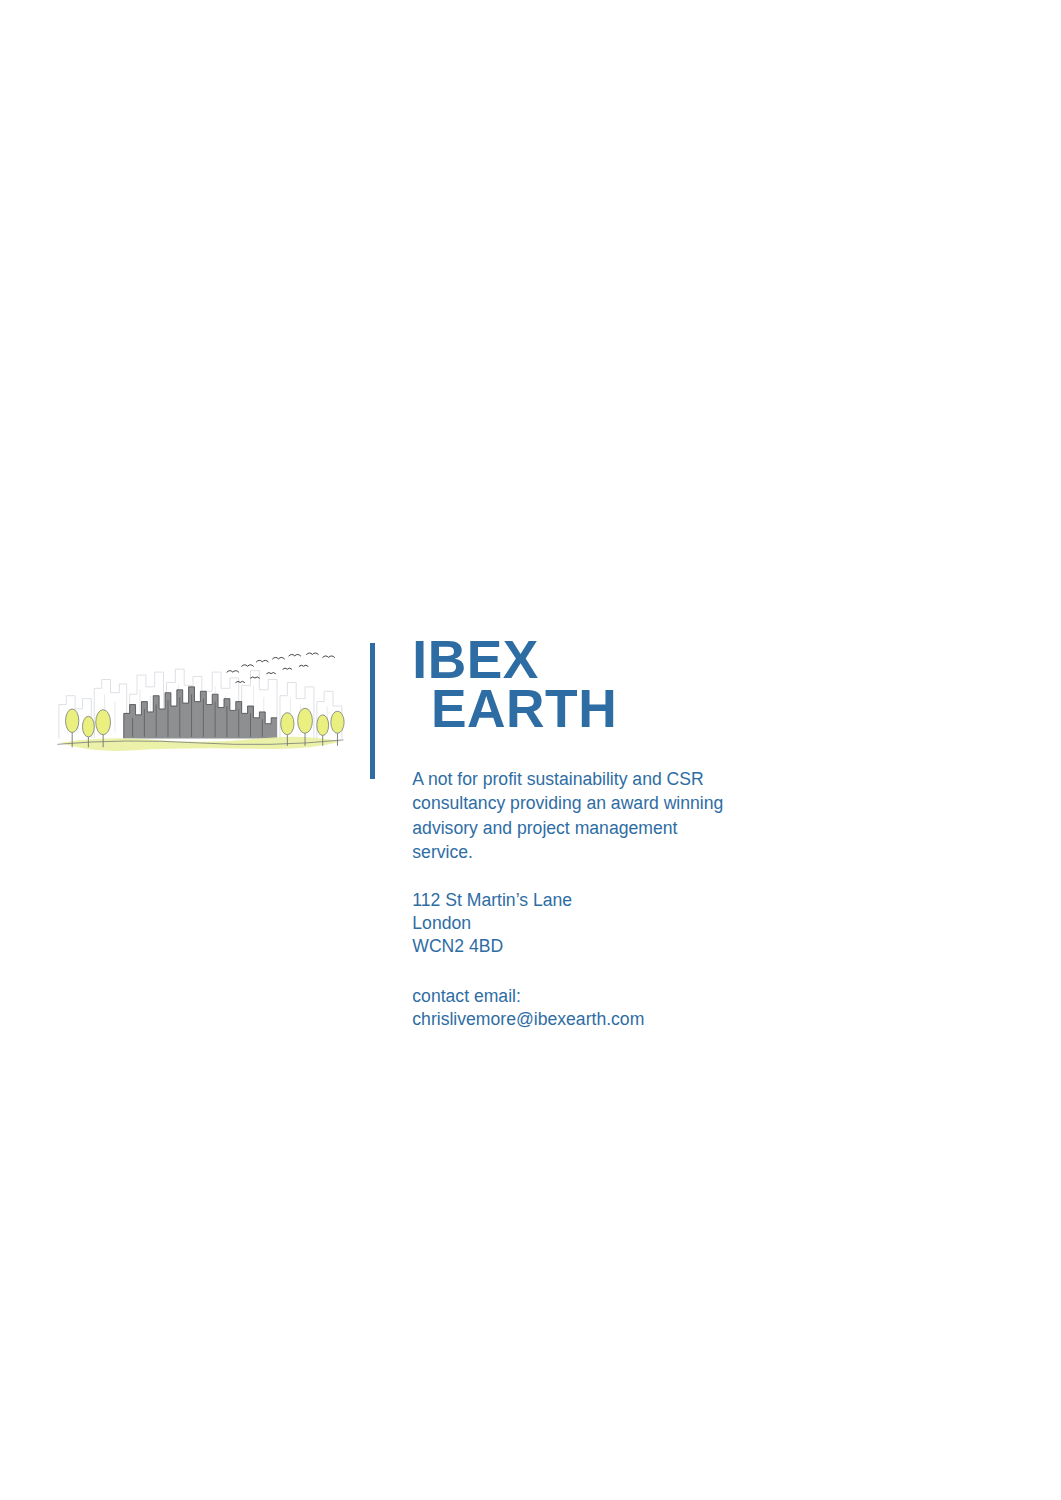City skyline with trees and birds
IBEXEARTH
A not for profit sustainability and CSR consultancy providing an award winning advisory and project management service.
112 St Martin’s Lane
London
WCN2 4BD
contact email:
chrislivemore@ibexearth.com